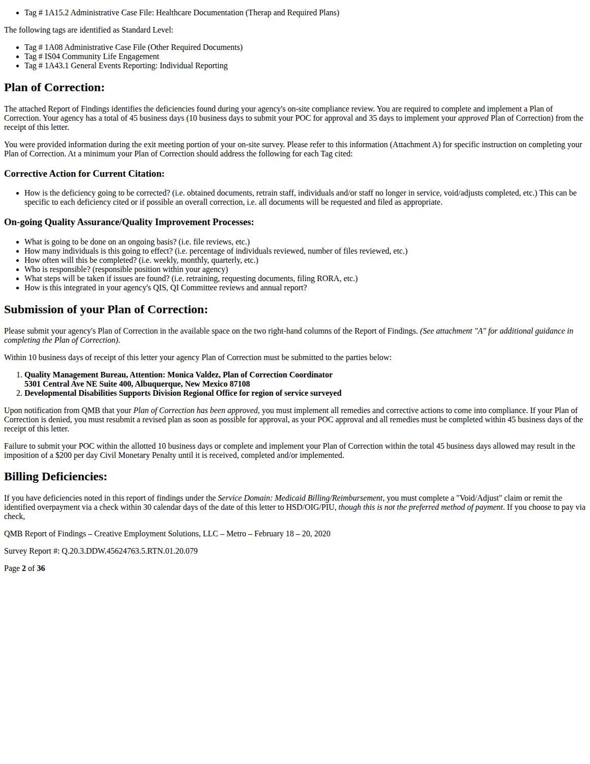Tag # 1A15.2 Administrative Case File: Healthcare Documentation (Therap and Required Plans)
The following tags are identified as Standard Level:
Tag # 1A08 Administrative Case File (Other Required Documents)
Tag # IS04 Community Life Engagement
Tag # 1A43.1 General Events Reporting: Individual Reporting
Plan of Correction:
The attached Report of Findings identifies the deficiencies found during your agency's on-site compliance review. You are required to complete and implement a Plan of Correction. Your agency has a total of 45 business days (10 business days to submit your POC for approval and 35 days to implement your approved Plan of Correction) from the receipt of this letter.
You were provided information during the exit meeting portion of your on-site survey. Please refer to this information (Attachment A) for specific instruction on completing your Plan of Correction. At a minimum your Plan of Correction should address the following for each Tag cited:
Corrective Action for Current Citation:
How is the deficiency going to be corrected? (i.e. obtained documents, retrain staff, individuals and/or staff no longer in service, void/adjusts completed, etc.) This can be specific to each deficiency cited or if possible an overall correction, i.e. all documents will be requested and filed as appropriate.
On-going Quality Assurance/Quality Improvement Processes:
What is going to be done on an ongoing basis? (i.e. file reviews, etc.)
How many individuals is this going to effect? (i.e. percentage of individuals reviewed, number of files reviewed, etc.)
How often will this be completed? (i.e. weekly, monthly, quarterly, etc.)
Who is responsible? (responsible position within your agency)
What steps will be taken if issues are found? (i.e. retraining, requesting documents, filing RORA, etc.)
How is this integrated in your agency's QIS, QI Committee reviews and annual report?
Submission of your Plan of Correction:
Please submit your agency's Plan of Correction in the available space on the two right-hand columns of the Report of Findings. (See attachment "A" for additional guidance in completing the Plan of Correction).
Within 10 business days of receipt of this letter your agency Plan of Correction must be submitted to the parties below:
Quality Management Bureau, Attention: Monica Valdez, Plan of Correction Coordinator
5301 Central Ave NE Suite 400, Albuquerque, New Mexico 87108
Developmental Disabilities Supports Division Regional Office for region of service surveyed
Upon notification from QMB that your Plan of Correction has been approved, you must implement all remedies and corrective actions to come into compliance. If your Plan of Correction is denied, you must resubmit a revised plan as soon as possible for approval, as your POC approval and all remedies must be completed within 45 business days of the receipt of this letter.
Failure to submit your POC within the allotted 10 business days or complete and implement your Plan of Correction within the total 45 business days allowed may result in the imposition of a $200 per day Civil Monetary Penalty until it is received, completed and/or implemented.
Billing Deficiencies:
If you have deficiencies noted in this report of findings under the Service Domain: Medicaid Billing/Reimbursement, you must complete a "Void/Adjust" claim or remit the identified overpayment via a check within 30 calendar days of the date of this letter to HSD/OIG/PIU, though this is not the preferred method of payment. If you choose to pay via check,
QMB Report of Findings – Creative Employment Solutions, LLC – Metro – February 18 – 20, 2020
Survey Report #: Q.20.3.DDW.45624763.5.RTN.01.20.079
Page 2 of 36